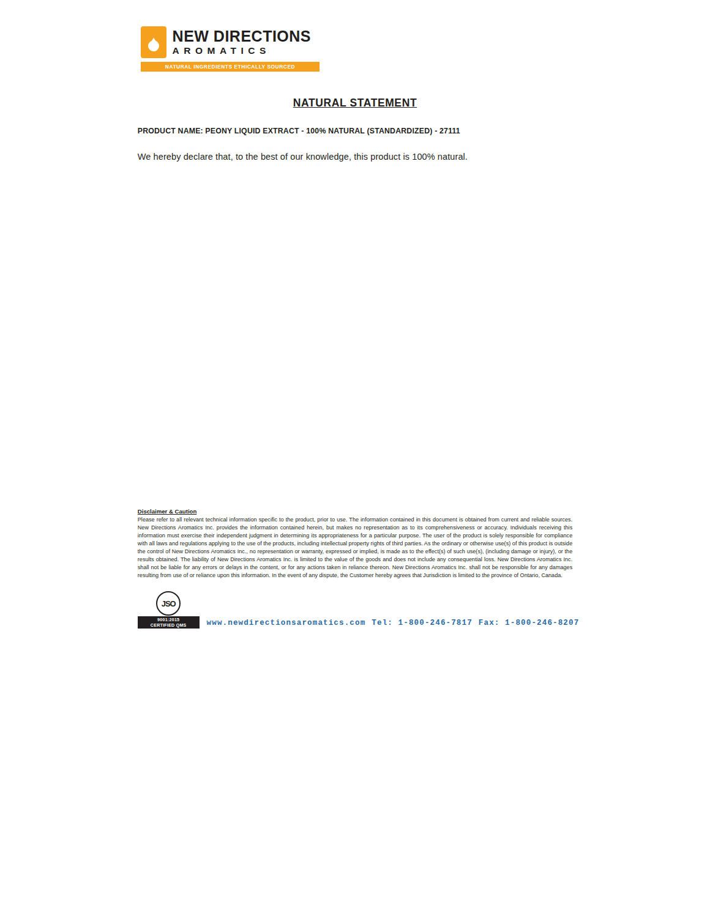NEW DIRECTIONS
AROMATICS
NATURAL INGREDIENTS ETHICALLY SOURCED
NATURAL STATEMENT
PRODUCT NAME: PEONY LIQUID EXTRACT - 100% NATURAL (STANDARDIZED) - 27111
We hereby declare that, to the best of our knowledge, this product is 100% natural.
Disclaimer & Caution
Please refer to all relevant technical information specific to the product, prior to use. The information contained in this document is obtained from current and reliable sources. New Directions Aromatics Inc. provides the information contained herein, but makes no representation as to its comprehensiveness or accuracy. Individuals receiving this information must exercise their independent judgment in determining its appropriateness for a particular purpose. The user of the product is solely responsible for compliance with all laws and regulations applying to the use of the products, including intellectual property rights of third parties. As the ordinary or otherwise use(s) of this product is outside the control of New Directions Aromatics Inc., no representation or warranty, expressed or implied, is made as to the effect(s) of such use(s), (including damage or injury), or the results obtained. The liability of New Directions Aromatics Inc. is limited to the value of the goods and does not include any consequential loss. New Directions Aromatics Inc. shall not be liable for any errors or delays in the content, or for any actions taken in reliance thereon. New Directions Aromatics Inc. shall not be responsible for any damages resulting from use of or reliance upon this information. In the event of any dispute, the Customer hereby agrees that Jurisdiction is limited to the province of Ontario, Canada.
JSO
9001:2015
CERTIFIED QMS
www.newdirectionsaromatics.com Tel: 1-800-246-7817 Fax: 1-800-246-8207